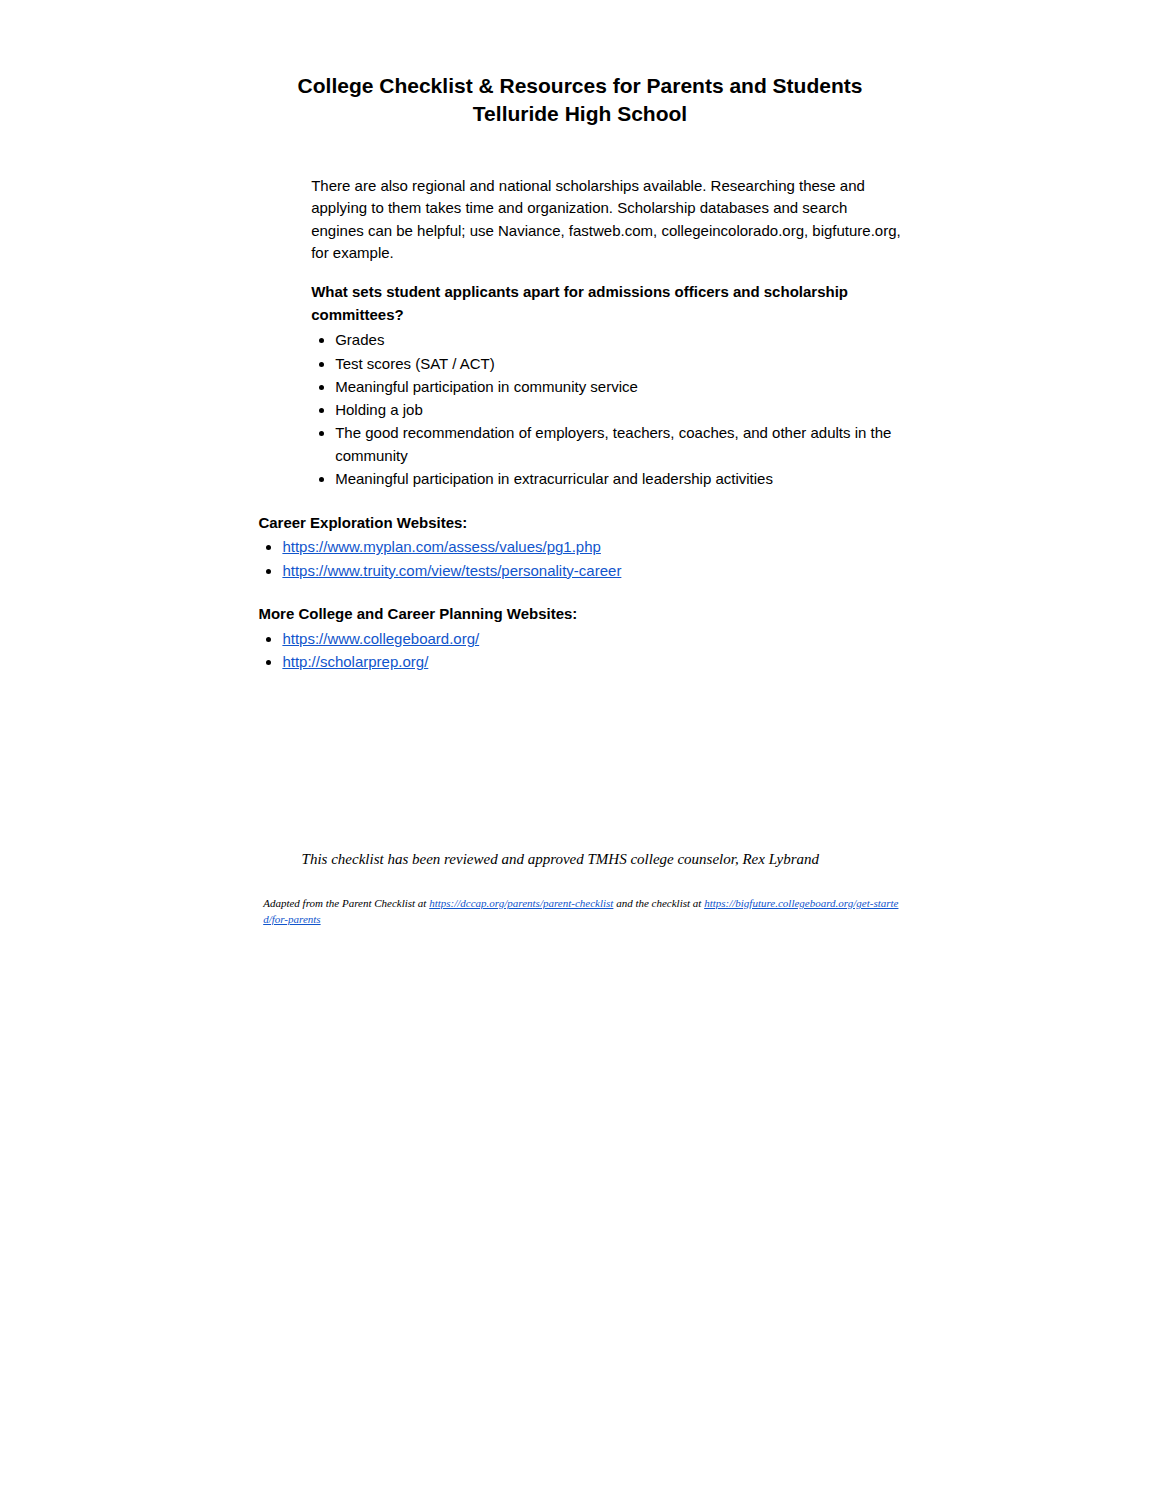College Checklist & Resources for Parents and Students
Telluride High School
There are also regional and national scholarships available. Researching these and applying to them takes time and organization. Scholarship databases and search engines can be helpful; use Naviance, fastweb.com, collegeincolorado.org, bigfuture.org, for example.
What sets student applicants apart for admissions officers and scholarship committees?
Grades
Test scores (SAT / ACT)
Meaningful participation in community service
Holding a job
The good recommendation of employers, teachers, coaches, and other adults in the community
Meaningful participation in extracurricular and leadership activities
Career Exploration Websites:
https://www.myplan.com/assess/values/pg1.php
https://www.truity.com/view/tests/personality-career
More College and Career Planning Websites:
https://www.collegeboard.org/
http://scholarprep.org/
This checklist has been reviewed and approved TMHS college counselor, Rex Lybrand
Adapted from the Parent Checklist at https://dccap.org/parents/parent-checklist and the checklist at https://bigfuture.collegeboard.org/get-started/for-parents